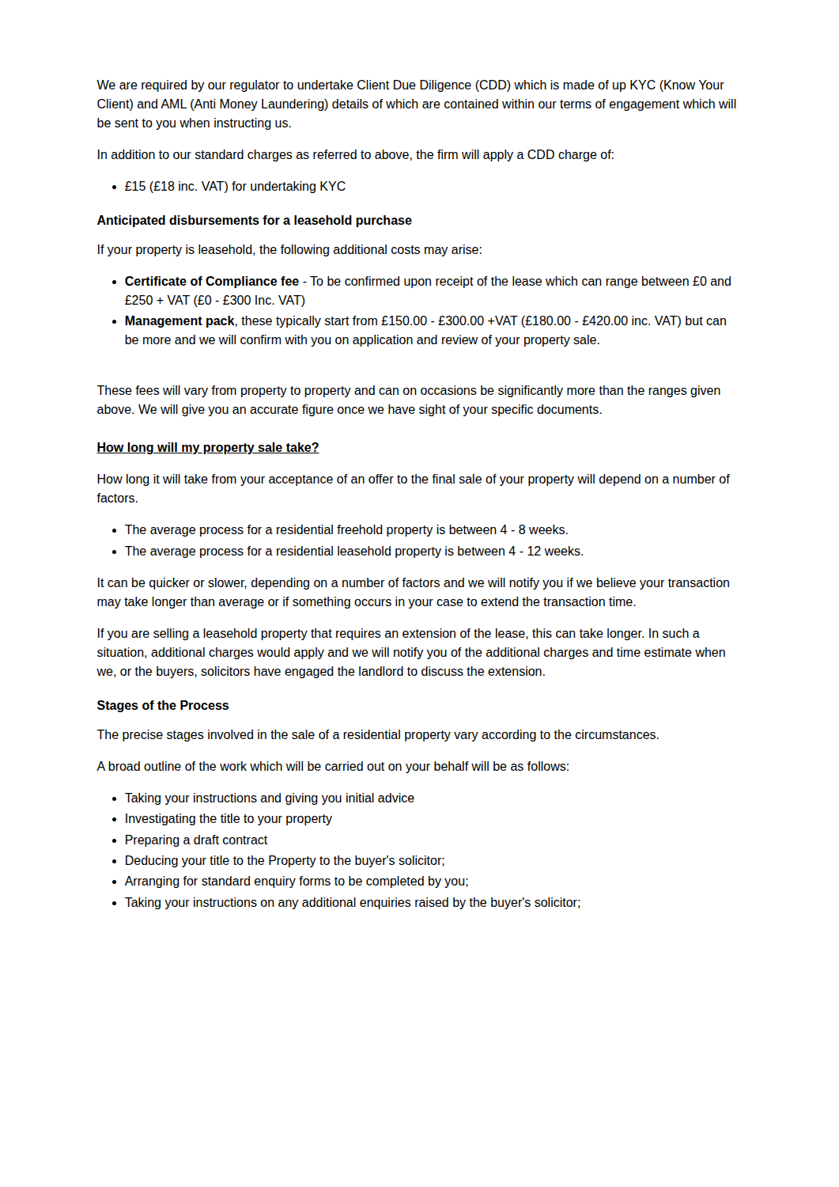We are required by our regulator to undertake Client Due Diligence (CDD) which is made of up KYC (Know Your Client) and AML (Anti Money Laundering) details of which are contained within our terms of engagement which will be sent to you when instructing us.
In addition to our standard charges as referred to above, the firm will apply a CDD charge of:
£15 (£18 inc. VAT) for undertaking KYC
Anticipated disbursements for a leasehold purchase
If your property is leasehold, the following additional costs may arise:
Certificate of Compliance fee - To be confirmed upon receipt of the lease which can range between £0 and £250 + VAT (£0 - £300 Inc. VAT)
Management pack, these typically start from £150.00 - £300.00 +VAT (£180.00 - £420.00 inc. VAT) but can be more and we will confirm with you on application and review of your property sale.
These fees will vary from property to property and can on occasions be significantly more than the ranges given above. We will give you an accurate figure once we have sight of your specific documents.
How long will my property sale take?
How long it will take from your acceptance of an offer to the final sale of your property will depend on a number of factors.
The average process for a residential freehold property is between 4 - 8 weeks.
The average process for a residential leasehold property is between 4 - 12 weeks.
It can be quicker or slower, depending on a number of factors and we will notify you if we believe your transaction may take longer than average or if something occurs in your case to extend the transaction time.
If you are selling a leasehold property that requires an extension of the lease, this can take longer. In such a situation, additional charges would apply and we will notify you of the additional charges and time estimate when we, or the buyers, solicitors have engaged the landlord to discuss the extension.
Stages of the Process
The precise stages involved in the sale of a residential property vary according to the circumstances.
A broad outline of the work which will be carried out on your behalf will be as follows:
Taking your instructions and giving you initial advice
Investigating the title to your property
Preparing a draft contract
Deducing your title to the Property to the buyer's solicitor;
Arranging for standard enquiry forms to be completed by you;
Taking your instructions on any additional enquiries raised by the buyer's solicitor;